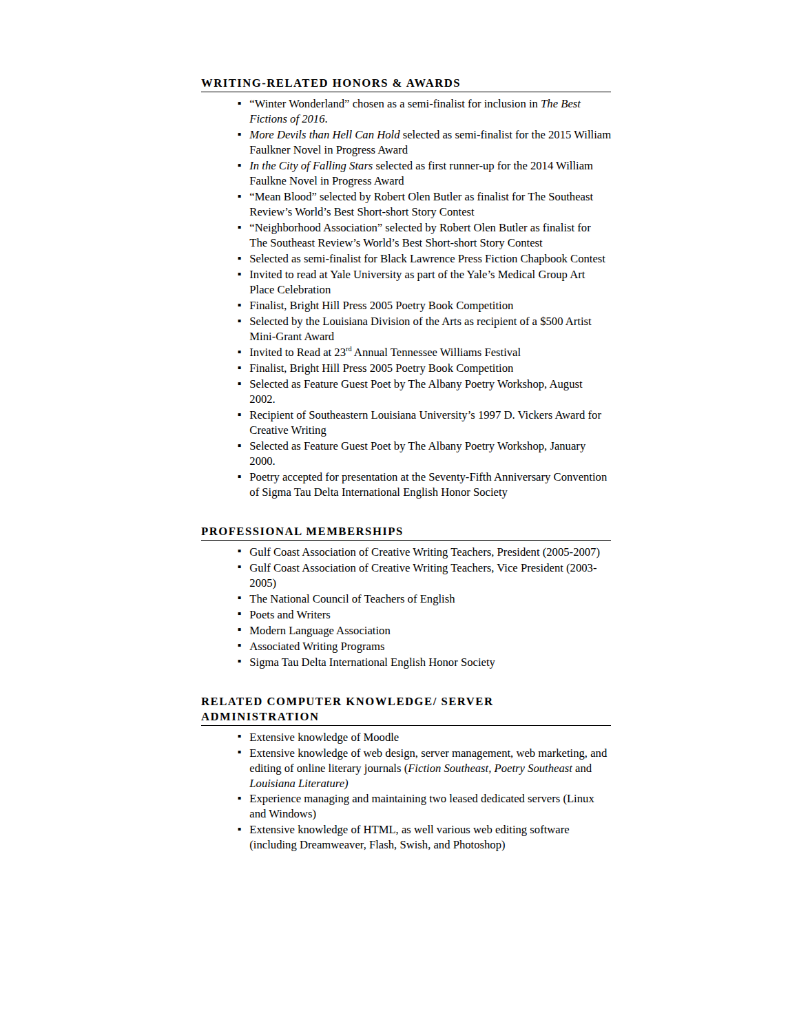Writing-Related Honors & Awards
“Winter Wonderland” chosen as a semi-finalist for inclusion in The Best Fictions of 2016.
More Devils than Hell Can Hold selected as semi-finalist for the 2015 William Faulkner Novel in Progress Award
In the City of Falling Stars selected as first runner-up for the 2014 William Faulkne Novel in Progress Award
“Mean Blood” selected by Robert Olen Butler as finalist for The Southeast Review’s World’s Best Short-short Story Contest
“Neighborhood Association” selected by Robert Olen Butler as finalist for The Southeast Review’s World’s Best Short-short Story Contest
Selected as semi-finalist for Black Lawrence Press Fiction Chapbook Contest
Invited to read at Yale University as part of the Yale’s Medical Group Art Place Celebration
Finalist, Bright Hill Press 2005 Poetry Book Competition
Selected by the Louisiana Division of the Arts as recipient of a $500 Artist Mini-Grant Award
Invited to Read at 23rd Annual Tennessee Williams Festival
Finalist, Bright Hill Press 2005 Poetry Book Competition
Selected as Feature Guest Poet by The Albany Poetry Workshop, August 2002.
Recipient of Southeastern Louisiana University’s 1997 D. Vickers Award for Creative Writing
Selected as Feature Guest Poet by The Albany Poetry Workshop, January 2000.
Poetry accepted for presentation at the Seventy-Fifth Anniversary Convention of Sigma Tau Delta International English Honor Society
Professional Memberships
Gulf Coast Association of Creative Writing Teachers, President (2005-2007)
Gulf Coast Association of Creative Writing Teachers, Vice President (2003-2005)
The National Council of Teachers of English
Poets and Writers
Modern Language Association
Associated Writing Programs
Sigma Tau Delta International English Honor Society
Related Computer Knowledge/ Server Administration
Extensive knowledge of Moodle
Extensive knowledge of web design, server management, web marketing, and editing of online literary journals (Fiction Southeast, Poetry Southeast and Louisiana Literature)
Experience managing and maintaining two leased dedicated servers (Linux and Windows)
Extensive knowledge of HTML, as well various web editing software (including Dreamweaver, Flash, Swish, and Photoshop)